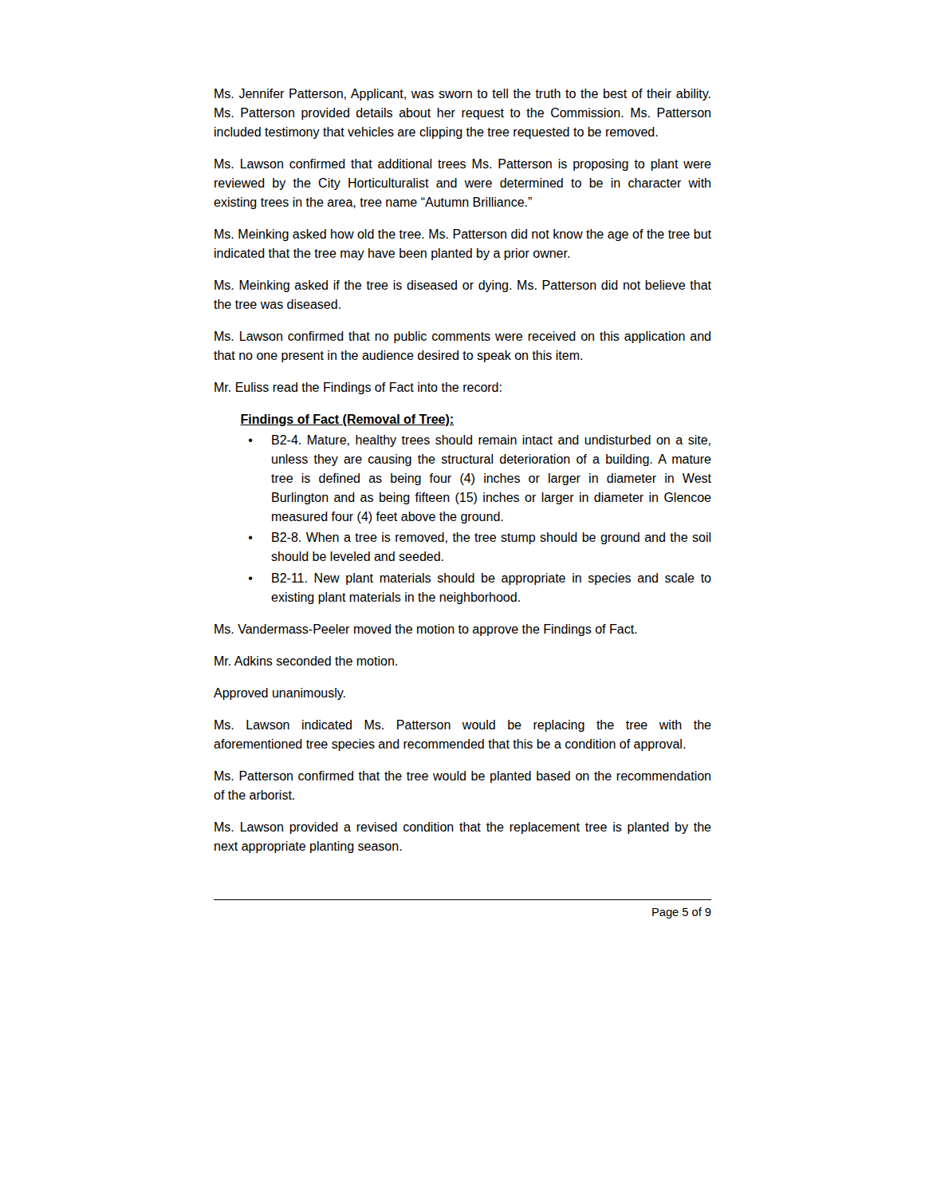Ms. Jennifer Patterson, Applicant, was sworn to tell the truth to the best of their ability. Ms. Patterson provided details about her request to the Commission. Ms. Patterson included testimony that vehicles are clipping the tree requested to be removed.
Ms. Lawson confirmed that additional trees Ms. Patterson is proposing to plant were reviewed by the City Horticulturalist and were determined to be in character with existing trees in the area, tree name “Autumn Brilliance.”
Ms. Meinking asked how old the tree. Ms. Patterson did not know the age of the tree but indicated that the tree may have been planted by a prior owner.
Ms. Meinking asked if the tree is diseased or dying. Ms. Patterson did not believe that the tree was diseased.
Ms. Lawson confirmed that no public comments were received on this application and that no one present in the audience desired to speak on this item.
Mr. Euliss read the Findings of Fact into the record:
Findings of Fact (Removal of Tree):
B2-4. Mature, healthy trees should remain intact and undisturbed on a site, unless they are causing the structural deterioration of a building. A mature tree is defined as being four (4) inches or larger in diameter in West Burlington and as being fifteen (15) inches or larger in diameter in Glencoe measured four (4) feet above the ground.
B2-8. When a tree is removed, the tree stump should be ground and the soil should be leveled and seeded.
B2-11. New plant materials should be appropriate in species and scale to existing plant materials in the neighborhood.
Ms. Vandermass-Peeler moved the motion to approve the Findings of Fact.
Mr. Adkins seconded the motion.
Approved unanimously.
Ms. Lawson indicated Ms. Patterson would be replacing the tree with the aforementioned tree species and recommended that this be a condition of approval.
Ms. Patterson confirmed that the tree would be planted based on the recommendation of the arborist.
Ms. Lawson provided a revised condition that the replacement tree is planted by the next appropriate planting season.
Page 5 of 9